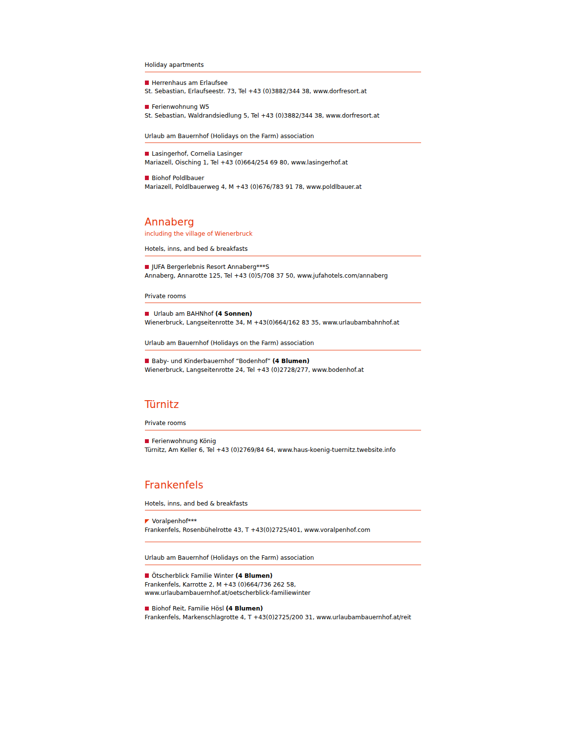Holiday apartments
Herrenhaus am Erlaufsee
St. Sebastian, Erlaufseestr. 73, Tel +43 (0)3882/344 38, www.dorfresort.at
Ferienwohnung W5
St. Sebastian, Waldrandsiedlung 5, Tel +43 (0)3882/344 38, www.dorfresort.at
Urlaub am Bauernhof (Holidays on the Farm) association
Lasingerhof, Cornelia Lasinger
Mariazell, Oisching 1, Tel +43 (0)664/254 69 80, www.lasingerhof.at
Biohof Poldlbauer
Mariazell, Poldlbauerweg 4, M +43 (0)676/783 91 78, www.poldlbauer.at
Annaberg
including the village of Wienerbruck
Hotels, inns, and bed & breakfasts
JUFA Bergerlebnis Resort Annaberg***S
Annaberg, Annarotte 125, Tel +43 (0)5/708 37 50, www.jufahotels.com/annaberg
Private rooms
Urlaub am BAHNhof (4 Sonnen)
Wienerbruck, Langseitenrotte 34, M +43(0)664/162 83 35, www.urlaubambahnhof.at
Urlaub am Bauernhof (Holidays on the Farm) association
Baby- und Kinderbauernhof “Bodenhof” (4 Blumen)
Wienerbruck, Langseitenrotte 24, Tel +43 (0)2728/277, www.bodenhof.at
Türnitz
Private rooms
Ferienwohnung König
Türnitz, Am Keller 6, Tel +43 (0)2769/84 64, www.haus-koenig-tuernitz.twebsite.info
Frankenfels
Hotels, inns, and bed & breakfasts
Voralpenhof***
Frankenfels, Rosenbühelrotte 43, T +43(0)2725/401, www.voralpenhof.com
Urlaub am Bauernhof (Holidays on the Farm) association
Ötscherblick Familie Winter (4 Blumen)
Frankenfels, Karrotte 2, M +43 (0)664/736 262 58, www.urlaubambauernhof.at/oetscherblick-familiewinter
Biohof Reit, Familie Hösl (4 Blumen)
Frankenfels, Markenschlagrotte 4, T +43(0)2725/200 31, www.urlaubambauernhof.at/reit